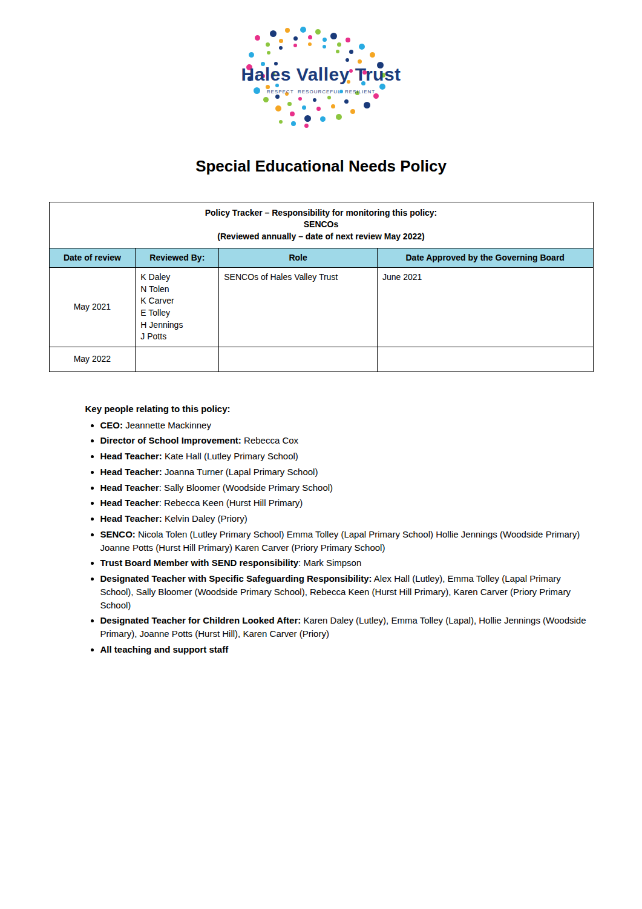Hales Valley Trust
RESPECT RESOURCEFUL RESILIENT
Special Educational Needs Policy
| Policy Tracker – Responsibility for monitoring this policy: SENCOs (Reviewed annually – date of next review May 2022) |
| Date of review | Reviewed By: | Role | Date Approved by the Governing Board |
| May 2021 | K Daley N Tolen K Carver E Tolley H Jennings J Potts | SENCOs of Hales Valley Trust | June 2021 |
| May 2022 | | | |
Key people relating to this policy:
CEO: Jeannette Mackinney
Director of School Improvement: Rebecca Cox
Head Teacher: Kate Hall (Lutley Primary School)
Head Teacher: Joanna Turner (Lapal Primary School)
Head Teacher: Sally Bloomer (Woodside Primary School)
Head Teacher: Rebecca Keen (Hurst Hill Primary)
Head Teacher: Kelvin Daley (Priory)
SENCO: Nicola Tolen (Lutley Primary School) Emma Tolley (Lapal Primary School) Hollie Jennings (Woodside Primary) Joanne Potts (Hurst Hill Primary) Karen Carver (Priory Primary School)
Trust Board Member with SEND responsibility: Mark Simpson
Designated Teacher with Specific Safeguarding Responsibility: Alex Hall (Lutley), Emma Tolley (Lapal Primary School), Sally Bloomer (Woodside Primary School), Rebecca Keen (Hurst Hill Primary), Karen Carver (Priory Primary School)
Designated Teacher for Children Looked After: Karen Daley (Lutley), Emma Tolley (Lapal), Hollie Jennings (Woodside Primary), Joanne Potts (Hurst Hill), Karen Carver (Priory)
All teaching and support staff